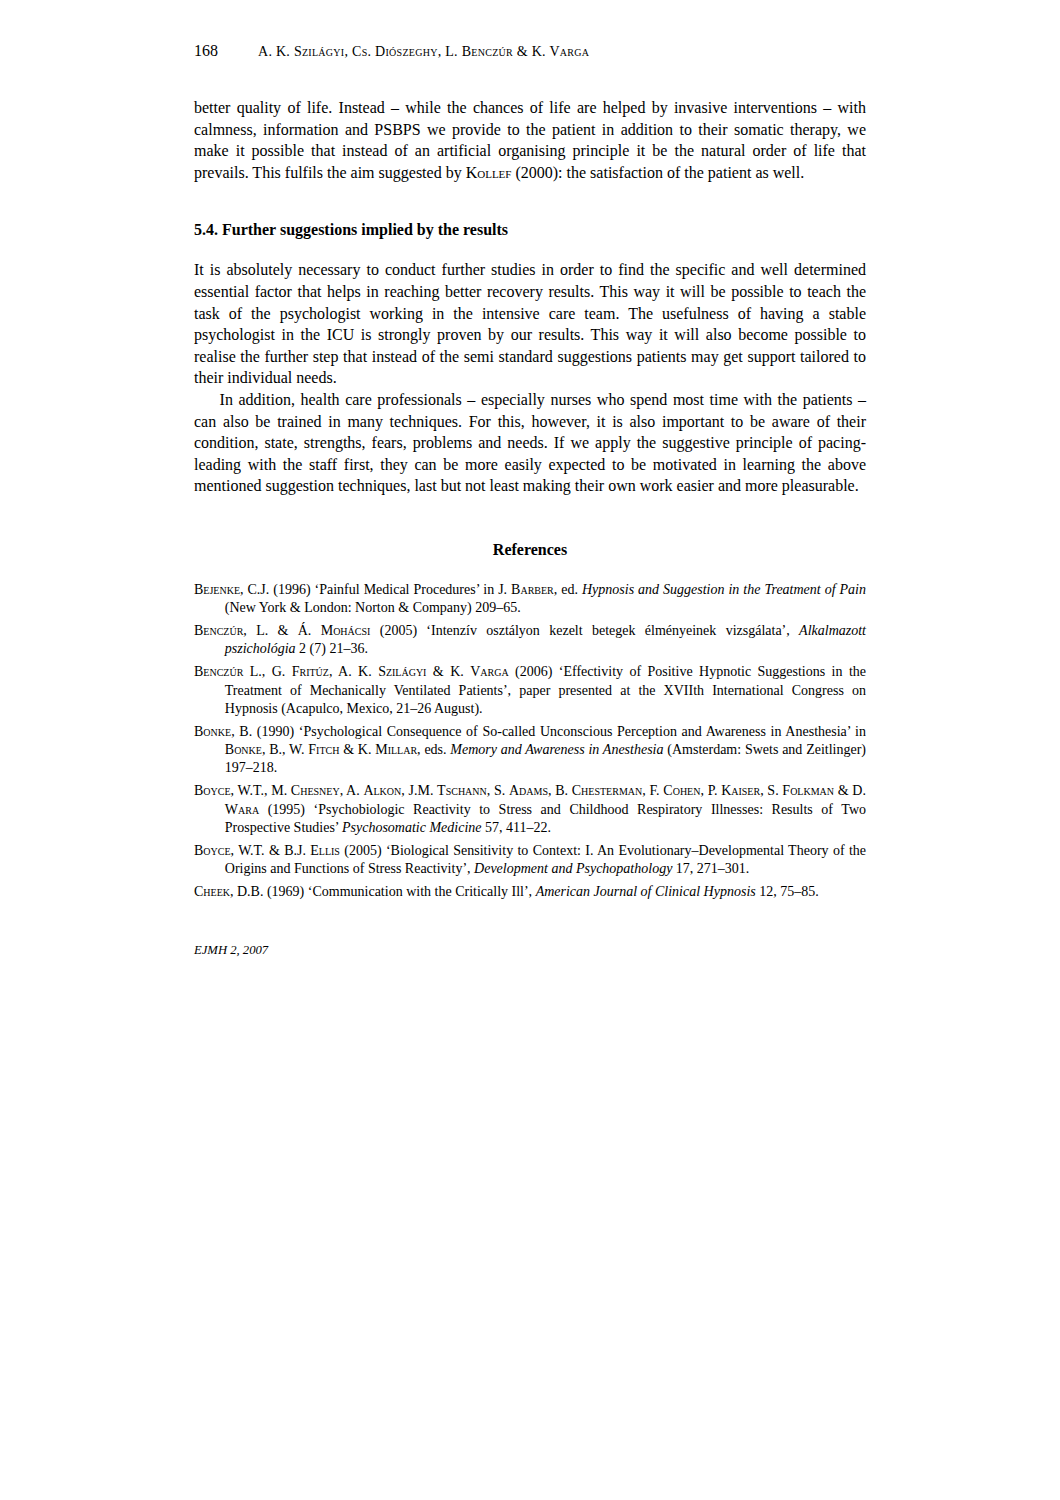168 A. K. Szilágyi, Cs. Diószeghy, L. Benczúr & K. Varga
better quality of life. Instead – while the chances of life are helped by invasive interventions – with calmness, information and PSBPS we provide to the patient in addition to their somatic therapy, we make it possible that instead of an artificial organising principle it be the natural order of life that prevails. This fulfils the aim suggested by Kollef (2000): the satisfaction of the patient as well.
5.4. Further suggestions implied by the results
It is absolutely necessary to conduct further studies in order to find the specific and well determined essential factor that helps in reaching better recovery results. This way it will be possible to teach the task of the psychologist working in the intensive care team. The usefulness of having a stable psychologist in the ICU is strongly proven by our results. This way it will also become possible to realise the further step that instead of the semi standard suggestions patients may get support tailored to their individual needs.
In addition, health care professionals – especially nurses who spend most time with the patients – can also be trained in many techniques. For this, however, it is also important to be aware of their condition, state, strengths, fears, problems and needs. If we apply the suggestive principle of pacing-leading with the staff first, they can be more easily expected to be motivated in learning the above mentioned suggestion techniques, last but not least making their own work easier and more pleasurable.
References
Bejenke, C.J. (1996) ‘Painful Medical Procedures’ in J. Barber, ed. Hypnosis and Suggestion in the Treatment of Pain (New York & London: Norton & Company) 209–65.
Benczúr, L. & Á. Mohácsi (2005) ‘Intenzív osztályon kezelt betegek élményeinek vizsgálata’, Alkalmazott pszichológia 2 (7) 21–36.
Benczúr L., G. Fritúz, A. K. Szilágyi & K. Varga (2006) ‘Effectivity of Positive Hypnotic Suggestions in the Treatment of Mechanically Ventilated Patients’, paper presented at the XVIIth International Congress on Hypnosis (Acapulco, Mexico, 21–26 August).
Bonke, B. (1990) ‘Psychological Consequence of So-called Unconscious Perception and Awareness in Anesthesia’ in Bonke, B., W. Fitch & K. Millar, eds. Memory and Awareness in Anesthesia (Amsterdam: Swets and Zeitlinger) 197–218.
Boyce, W.T., M. Chesney, A. Alkon, J.M. Tschann, S. Adams, B. Chesterman, F. Cohen, P. Kaiser, S. Folkman & D. Wara (1995) ‘Psychobiologic Reactivity to Stress and Childhood Respiratory Illnesses: Results of Two Prospective Studies’ Psychosomatic Medicine 57, 411–22.
Boyce, W.T. & B.J. Ellis (2005) ‘Biological Sensitivity to Context: I. An Evolutionary–Developmental Theory of the Origins and Functions of Stress Reactivity’, Development and Psychopathology 17, 271–301.
Cheek, D.B. (1969) ‘Communication with the Critically Ill’, American Journal of Clinical Hypnosis 12, 75–85.
EJMH 2, 2007